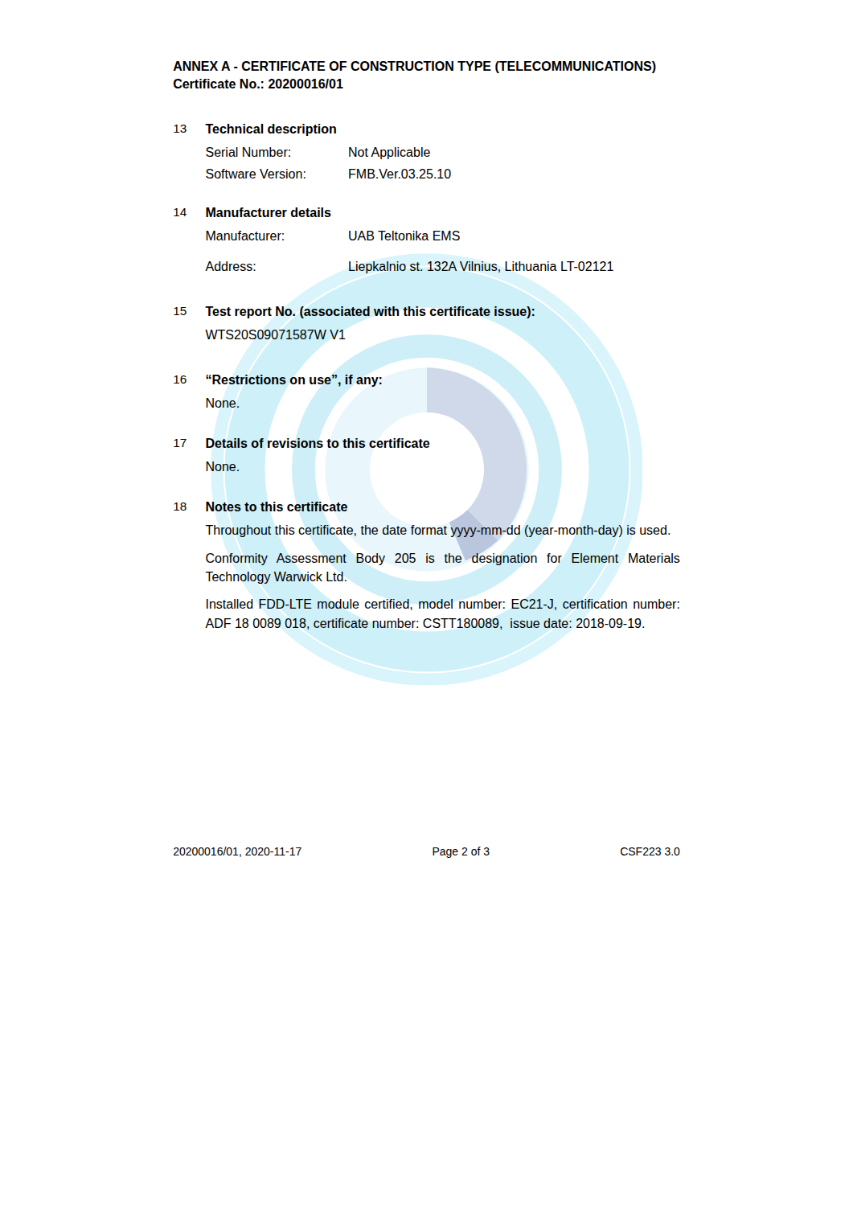ANNEX A - CERTIFICATE OF CONSTRUCTION TYPE (TELECOMMUNICATIONS)
Certificate No.: 20200016/01
13
Technical description
Serial Number:
Not Applicable
Software Version:
FMB.Ver.03.25.10
14
Manufacturer details
Manufacturer:
UAB Teltonika EMS
Address:
Liepkalnio st. 132A Vilnius, Lithuania LT-02121
15
Test report No. (associated with this certificate issue):
WTS20S09071587W V1
16
“Restrictions on use”, if any:
None.
17
Details of revisions to this certificate
None.
18
Notes to this certificate
Throughout this certificate, the date format yyyy-mm-dd (year-month-day) is used.
Conformity Assessment Body 205 is the designation for Element Materials Technology Warwick Ltd.
Installed FDD-LTE module certified, model number: EC21-J, certification number: ADF 18 0089 018, certificate number: CSTT180089, issue date: 2018-09-19.
20200016/01, 2020-11-17
Page 2 of 3
CSF223 3.0